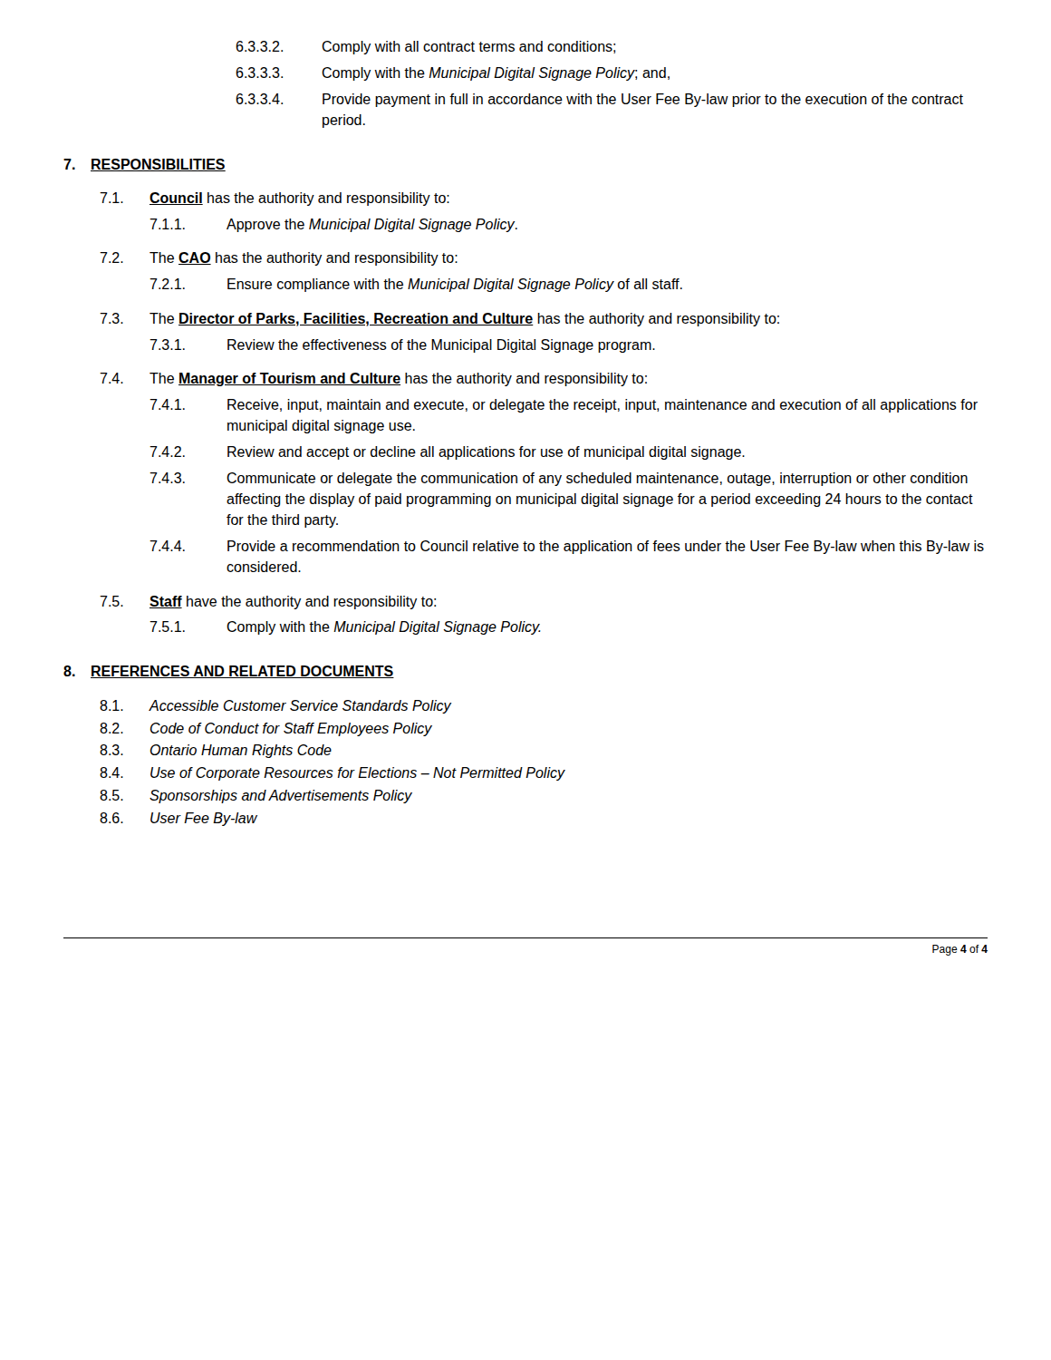6.3.3.2. Comply with all contract terms and conditions;
6.3.3.3. Comply with the Municipal Digital Signage Policy; and,
6.3.3.4. Provide payment in full in accordance with the User Fee By-law prior to the execution of the contract period.
7. RESPONSIBILITIES
7.1. Council has the authority and responsibility to:
7.1.1. Approve the Municipal Digital Signage Policy.
7.2. The CAO has the authority and responsibility to:
7.2.1. Ensure compliance with the Municipal Digital Signage Policy of all staff.
7.3. The Director of Parks, Facilities, Recreation and Culture has the authority and responsibility to:
7.3.1. Review the effectiveness of the Municipal Digital Signage program.
7.4. The Manager of Tourism and Culture has the authority and responsibility to:
7.4.1. Receive, input, maintain and execute, or delegate the receipt, input, maintenance and execution of all applications for municipal digital signage use.
7.4.2. Review and accept or decline all applications for use of municipal digital signage.
7.4.3. Communicate or delegate the communication of any scheduled maintenance, outage, interruption or other condition affecting the display of paid programming on municipal digital signage for a period exceeding 24 hours to the contact for the third party.
7.4.4. Provide a recommendation to Council relative to the application of fees under the User Fee By-law when this By-law is considered.
7.5. Staff have the authority and responsibility to:
7.5.1. Comply with the Municipal Digital Signage Policy.
8. REFERENCES AND RELATED DOCUMENTS
8.1. Accessible Customer Service Standards Policy
8.2. Code of Conduct for Staff Employees Policy
8.3. Ontario Human Rights Code
8.4. Use of Corporate Resources for Elections – Not Permitted Policy
8.5. Sponsorships and Advertisements Policy
8.6. User Fee By-law
Page 4 of 4